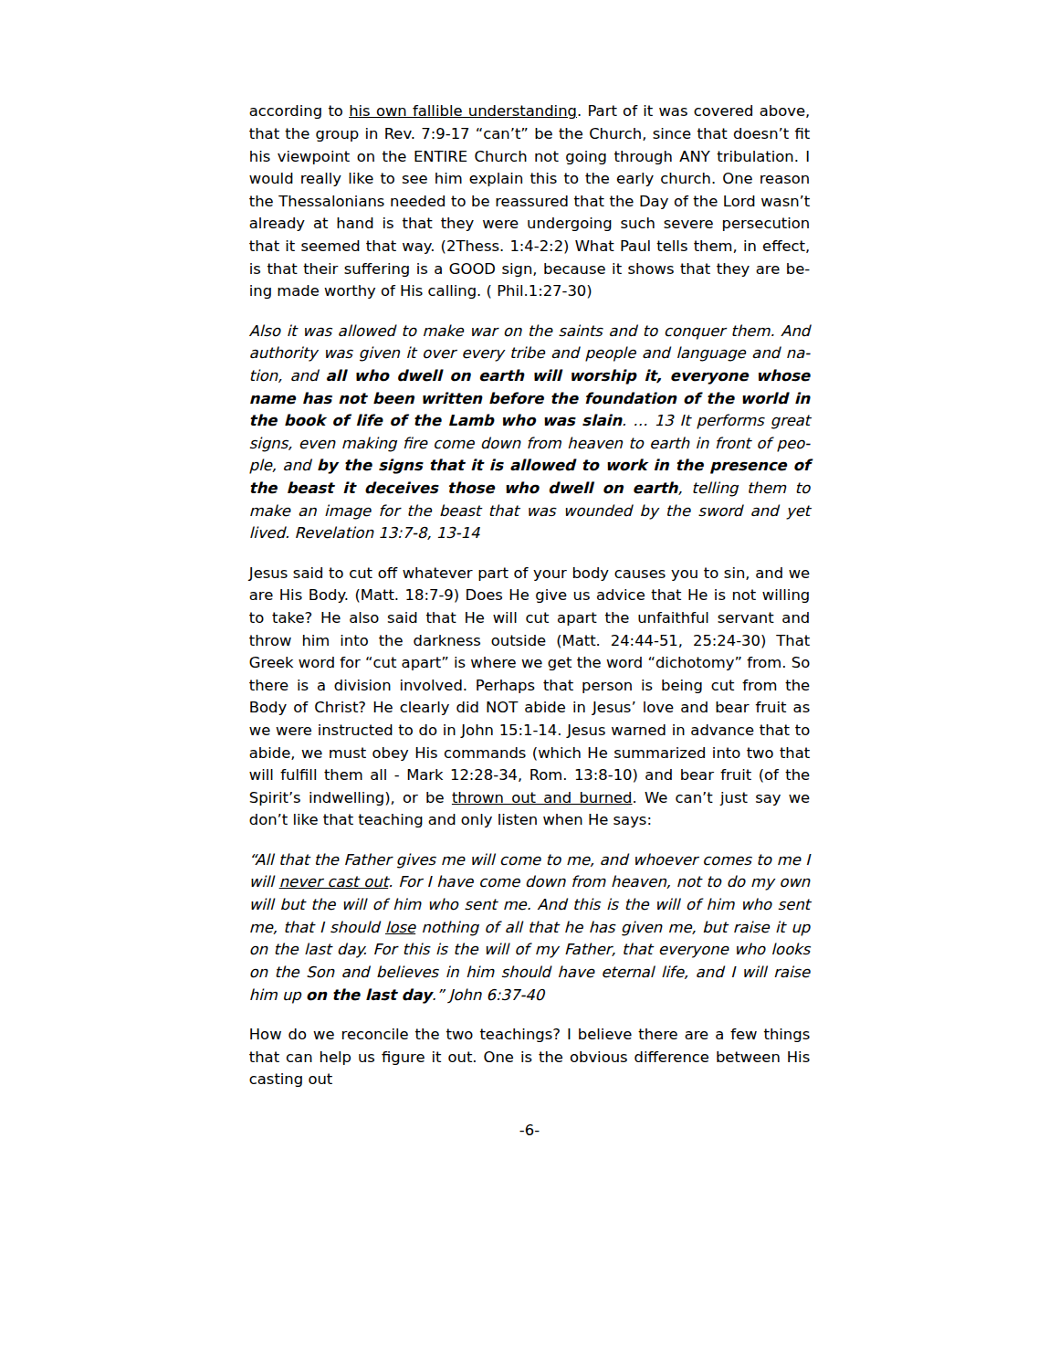according to his own fallible understanding. Part of it was covered above, that the group in Rev. 7:9-17 “can’t” be the Church, since that doesn’t fit his viewpoint on the ENTIRE Church not going through ANY tribulation. I would really like to see him explain this to the early church. One reason the Thessalonians needed to be reassured that the Day of the Lord wasn’t already at hand is that they were undergoing such severe persecution that it seemed that way. (2Thess. 1:4-2:2) What Paul tells them, in effect, is that their suffering is a GOOD sign, because it shows that they are being made worthy of His calling. ( Phil.1:27-30)
Also it was allowed to make war on the saints and to conquer them. And authority was given it over every tribe and people and language and nation, and all who dwell on earth will worship it, everyone whose name has not been written before the foundation of the world in the book of life of the Lamb who was slain. … 13 It performs great signs, even making fire come down from heaven to earth in front of people, and by the signs that it is allowed to work in the presence of the beast it deceives those who dwell on earth, telling them to make an image for the beast that was wounded by the sword and yet lived. Revelation 13:7-8, 13-14
Jesus said to cut off whatever part of your body causes you to sin, and we are His Body. (Matt. 18:7-9) Does He give us advice that He is not willing to take? He also said that He will cut apart the unfaithful servant and throw him into the darkness outside (Matt. 24:44-51, 25:24-30) That Greek word for “cut apart” is where we get the word “dichotomy” from. So there is a division involved. Perhaps that person is being cut from the Body of Christ? He clearly did NOT abide in Jesus’ love and bear fruit as we were instructed to do in John 15:1-14. Jesus warned in advance that to abide, we must obey His commands (which He summarized into two that will fulfill them all - Mark 12:28-34, Rom. 13:8-10) and bear fruit (of the Spirit’s indwelling), or be thrown out and burned. We can’t just say we don’t like that teaching and only listen when He says:
“All that the Father gives me will come to me, and whoever comes to me I will never cast out. For I have come down from heaven, not to do my own will but the will of him who sent me. And this is the will of him who sent me, that I should lose nothing of all that he has given me, but raise it up on the last day. For this is the will of my Father, that everyone who looks on the Son and believes in him should have eternal life, and I will raise him up on the last day.” John 6:37-40
How do we reconcile the two teachings? I believe there are a few things that can help us figure it out. One is the obvious difference between His casting out
-6-